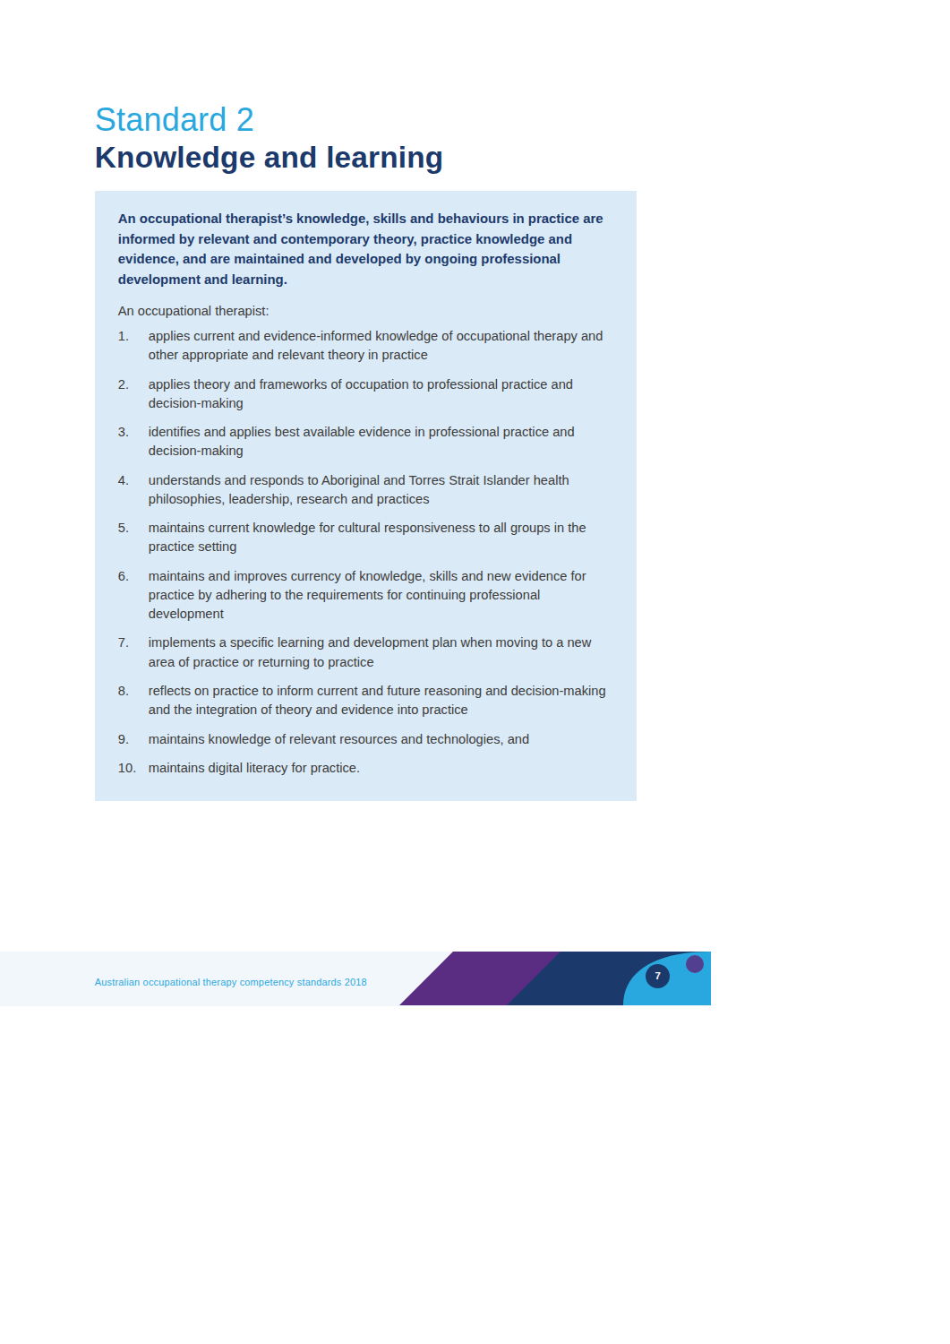Standard 2
Knowledge and learning
An occupational therapist’s knowledge, skills and behaviours in practice are informed by relevant and contemporary theory, practice knowledge and evidence, and are maintained and developed by ongoing professional development and learning.
An occupational therapist:
applies current and evidence-informed knowledge of occupational therapy and other appropriate and relevant theory in practice
applies theory and frameworks of occupation to professional practice and decision-making
identifies and applies best available evidence in professional practice and decision-making
understands and responds to Aboriginal and Torres Strait Islander health philosophies, leadership, research and practices
maintains current knowledge for cultural responsiveness to all groups in the practice setting
maintains and improves currency of knowledge, skills and new evidence for practice by adhering to the requirements for continuing professional development
implements a specific learning and development plan when moving to a new area of practice or returning to practice
reflects on practice to inform current and future reasoning and decision-making and the integration of theory and evidence into practice
maintains knowledge of relevant resources and technologies, and
maintains digital literacy for practice.
Australian occupational therapy competency standards 2018
7